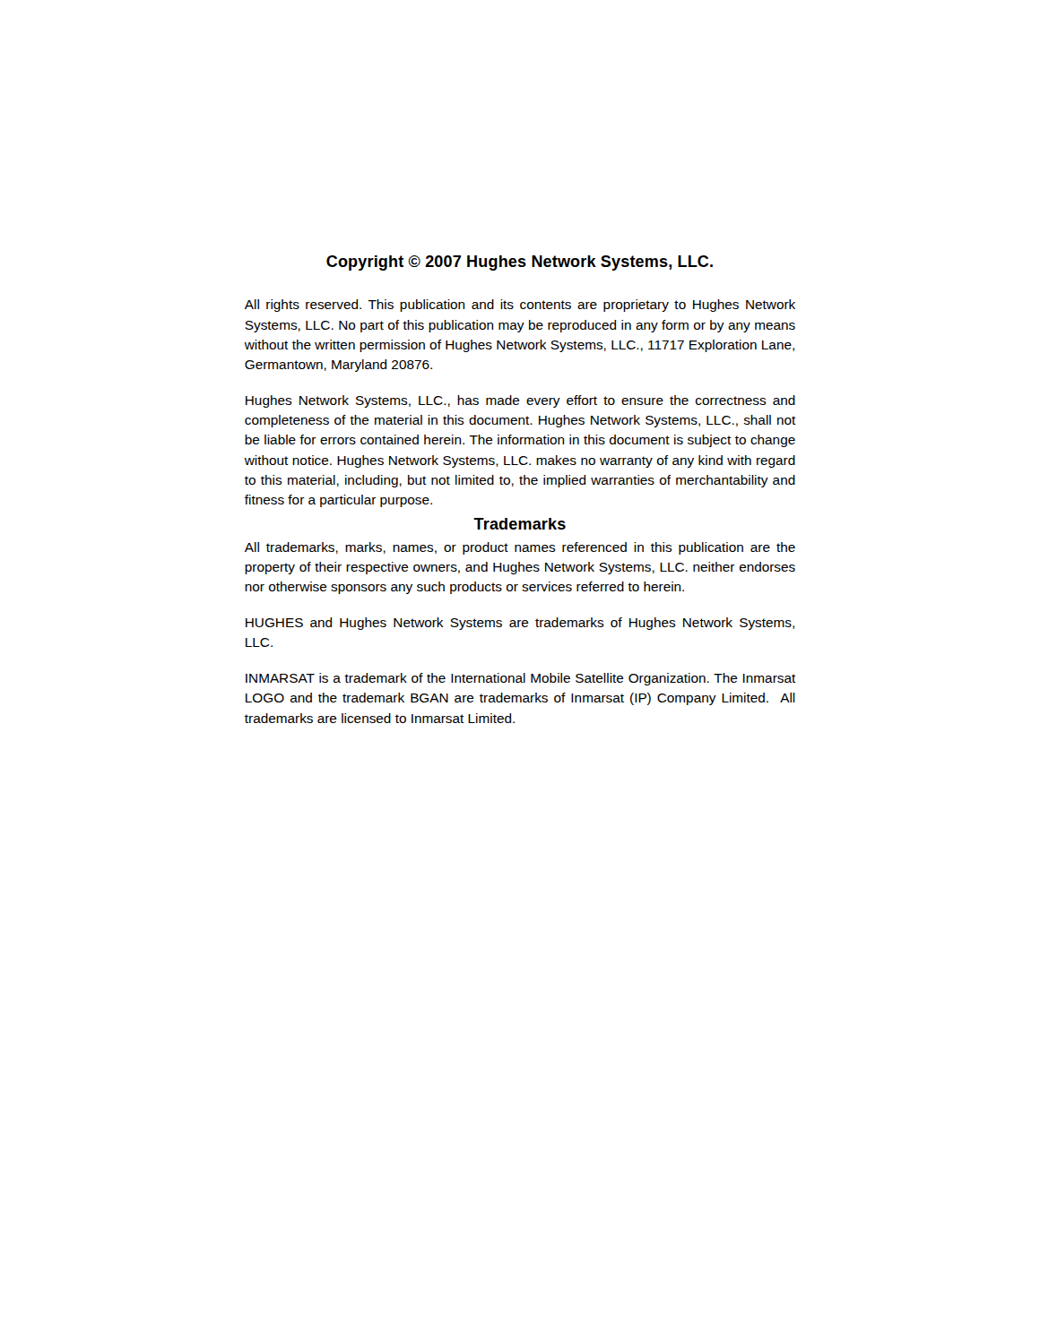Copyright © 2007 Hughes Network Systems, LLC.
All rights reserved. This publication and its contents are proprietary to Hughes Network Systems, LLC. No part of this publication may be reproduced in any form or by any means without the written permission of Hughes Network Systems, LLC., 11717 Exploration Lane, Germantown, Maryland 20876.
Hughes Network Systems, LLC., has made every effort to ensure the correctness and completeness of the material in this document. Hughes Network Systems, LLC., shall not be liable for errors contained herein. The information in this document is subject to change without notice. Hughes Network Systems, LLC. makes no warranty of any kind with regard to this material, including, but not limited to, the implied warranties of merchantability and fitness for a particular purpose.
Trademarks
All trademarks, marks, names, or product names referenced in this publication are the property of their respective owners, and Hughes Network Systems, LLC. neither endorses nor otherwise sponsors any such products or services referred to herein.
HUGHES and Hughes Network Systems are trademarks of Hughes Network Systems, LLC.
INMARSAT is a trademark of the International Mobile Satellite Organization. The Inmarsat LOGO and the trademark BGAN are trademarks of Inmarsat (IP) Company Limited. All trademarks are licensed to Inmarsat Limited.